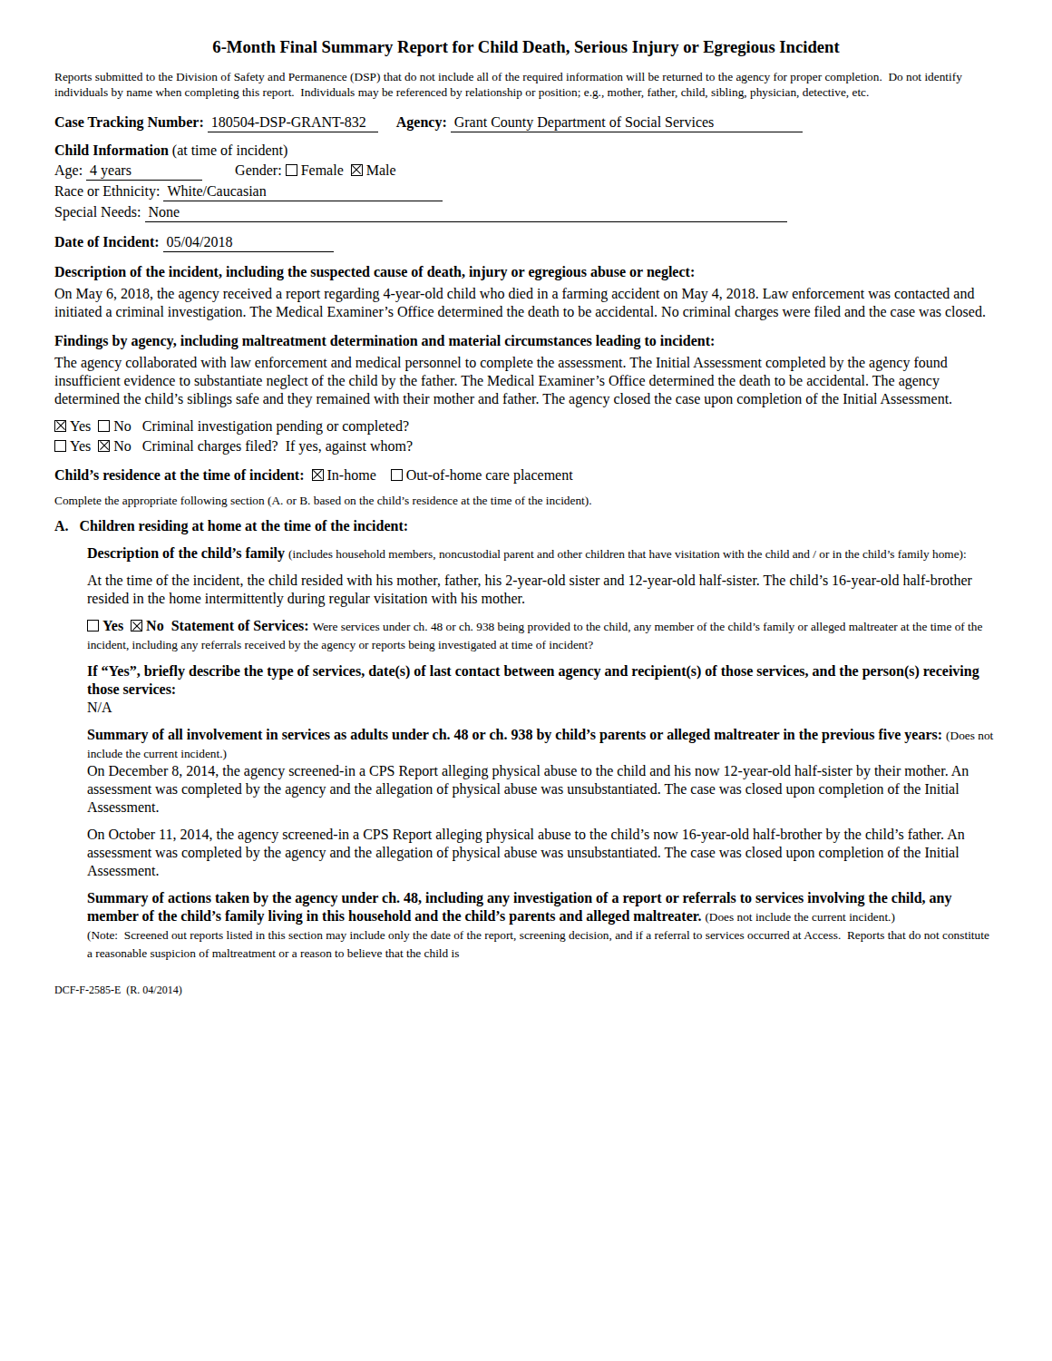6-Month Final Summary Report for Child Death, Serious Injury or Egregious Incident
Reports submitted to the Division of Safety and Permanence (DSP) that do not include all of the required information will be returned to the agency for proper completion. Do not identify individuals by name when completing this report. Individuals may be referenced by relationship or position; e.g., mother, father, child, sibling, physician, detective, etc.
Case Tracking Number: 180504-DSP-GRANT-832 Agency: Grant County Department of Social Services
Child Information (at time of incident)
Age: 4 years Gender: Female Male
Race or Ethnicity: White/Caucasian
Special Needs: None
Date of Incident: 05/04/2018
Description of the incident, including the suspected cause of death, injury or egregious abuse or neglect:
On May 6, 2018, the agency received a report regarding 4-year-old child who died in a farming accident on May 4, 2018. Law enforcement was contacted and initiated a criminal investigation. The Medical Examiner’s Office determined the death to be accidental. No criminal charges were filed and the case was closed.
Findings by agency, including maltreatment determination and material circumstances leading to incident:
The agency collaborated with law enforcement and medical personnel to complete the assessment. The Initial Assessment completed by the agency found insufficient evidence to substantiate neglect of the child by the father. The Medical Examiner’s Office determined the death to be accidental. The agency determined the child’s siblings safe and they remained with their mother and father. The agency closed the case upon completion of the Initial Assessment.
Yes No Criminal investigation pending or completed?
Yes No Criminal charges filed? If yes, against whom?
Child’s residence at the time of incident: In-home Out-of-home care placement
Complete the appropriate following section (A. or B. based on the child’s residence at the time of the incident).
A. Children residing at home at the time of the incident:
Description of the child’s family (includes household members, noncustodial parent and other children that have visitation with the child and / or in the child’s family home):
At the time of the incident, the child resided with his mother, father, his 2-year-old sister and 12-year-old half-sister. The child’s 16-year-old half-brother resided in the home intermittently during regular visitation with his mother.
Yes No Statement of Services: Were services under ch. 48 or ch. 938 being provided to the child, any member of the child’s family or alleged maltreater at the time of the incident, including any referrals received by the agency or reports being investigated at time of incident?
If “Yes”, briefly describe the type of services, date(s) of last contact between agency and recipient(s) of those services, and the person(s) receiving those services:
N/A
Summary of all involvement in services as adults under ch. 48 or ch. 938 by child’s parents or alleged maltreater in the previous five years: (Does not include the current incident.)
On December 8, 2014, the agency screened-in a CPS Report alleging physical abuse to the child and his now 12-year-old half-sister by their mother. An assessment was completed by the agency and the allegation of physical abuse was unsubstantiated. The case was closed upon completion of the Initial Assessment.
On October 11, 2014, the agency screened-in a CPS Report alleging physical abuse to the child’s now 16-year-old half-brother by the child’s father. An assessment was completed by the agency and the allegation of physical abuse was unsubstantiated. The case was closed upon completion of the Initial Assessment.
Summary of actions taken by the agency under ch. 48, including any investigation of a report or referrals to services involving the child, any member of the child’s family living in this household and the child’s parents and alleged maltreater. (Does not include the current incident.)
(Note: Screened out reports listed in this section may include only the date of the report, screening decision, and if a referral to services occurred at Access. Reports that do not constitute a reasonable suspicion of maltreatment or a reason to believe that the child is
DCF-F-2585-E (R. 04/2014)